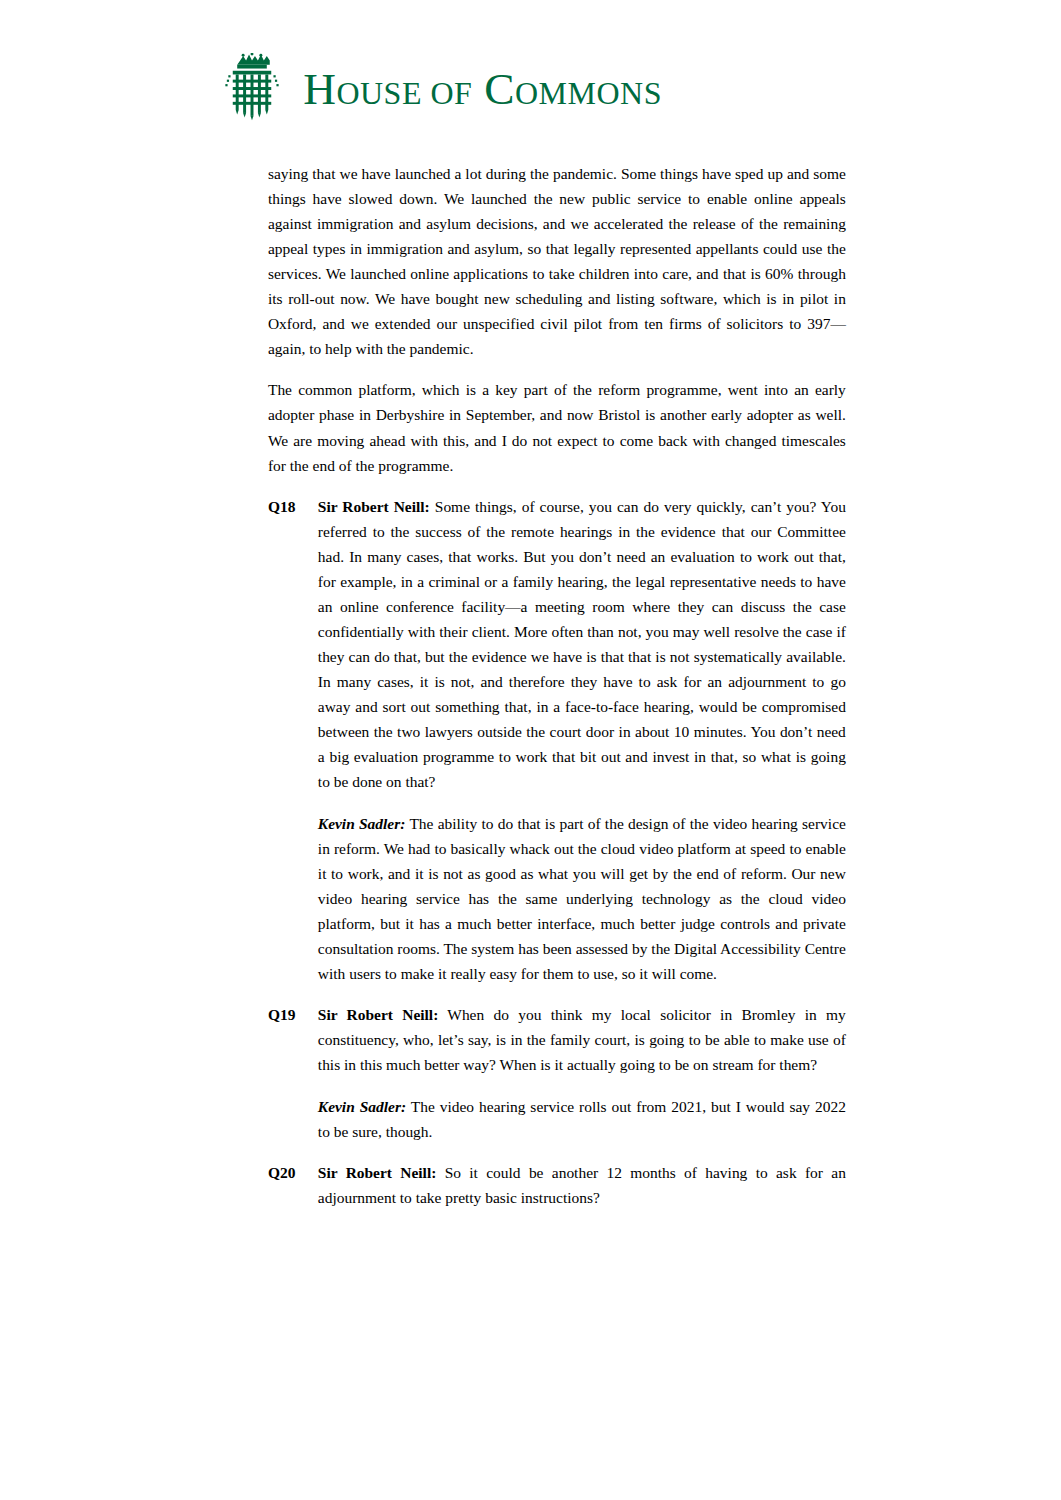HOUSE OF COMMONS
saying that we have launched a lot during the pandemic. Some things have sped up and some things have slowed down. We launched the new public service to enable online appeals against immigration and asylum decisions, and we accelerated the release of the remaining appeal types in immigration and asylum, so that legally represented appellants could use the services. We launched online applications to take children into care, and that is 60% through its roll-out now. We have bought new scheduling and listing software, which is in pilot in Oxford, and we extended our unspecified civil pilot from ten firms of solicitors to 397—again, to help with the pandemic.
The common platform, which is a key part of the reform programme, went into an early adopter phase in Derbyshire in September, and now Bristol is another early adopter as well. We are moving ahead with this, and I do not expect to come back with changed timescales for the end of the programme.
Q18
Sir Robert Neill: Some things, of course, you can do very quickly, can’t you? You referred to the success of the remote hearings in the evidence that our Committee had. In many cases, that works. But you don’t need an evaluation to work out that, for example, in a criminal or a family hearing, the legal representative needs to have an online conference facility—a meeting room where they can discuss the case confidentially with their client. More often than not, you may well resolve the case if they can do that, but the evidence we have is that that is not systematically available. In many cases, it is not, and therefore they have to ask for an adjournment to go away and sort out something that, in a face-to-face hearing, would be compromised between the two lawyers outside the court door in about 10 minutes. You don’t need a big evaluation programme to work that bit out and invest in that, so what is going to be done on that?
Kevin Sadler: The ability to do that is part of the design of the video hearing service in reform. We had to basically whack out the cloud video platform at speed to enable it to work, and it is not as good as what you will get by the end of reform. Our new video hearing service has the same underlying technology as the cloud video platform, but it has a much better interface, much better judge controls and private consultation rooms. The system has been assessed by the Digital Accessibility Centre with users to make it really easy for them to use, so it will come.
Q19
Sir Robert Neill: When do you think my local solicitor in Bromley in my constituency, who, let’s say, is in the family court, is going to be able to make use of this in this much better way? When is it actually going to be on stream for them?
Kevin Sadler: The video hearing service rolls out from 2021, but I would say 2022 to be sure, though.
Q20
Sir Robert Neill: So it could be another 12 months of having to ask for an adjournment to take pretty basic instructions?